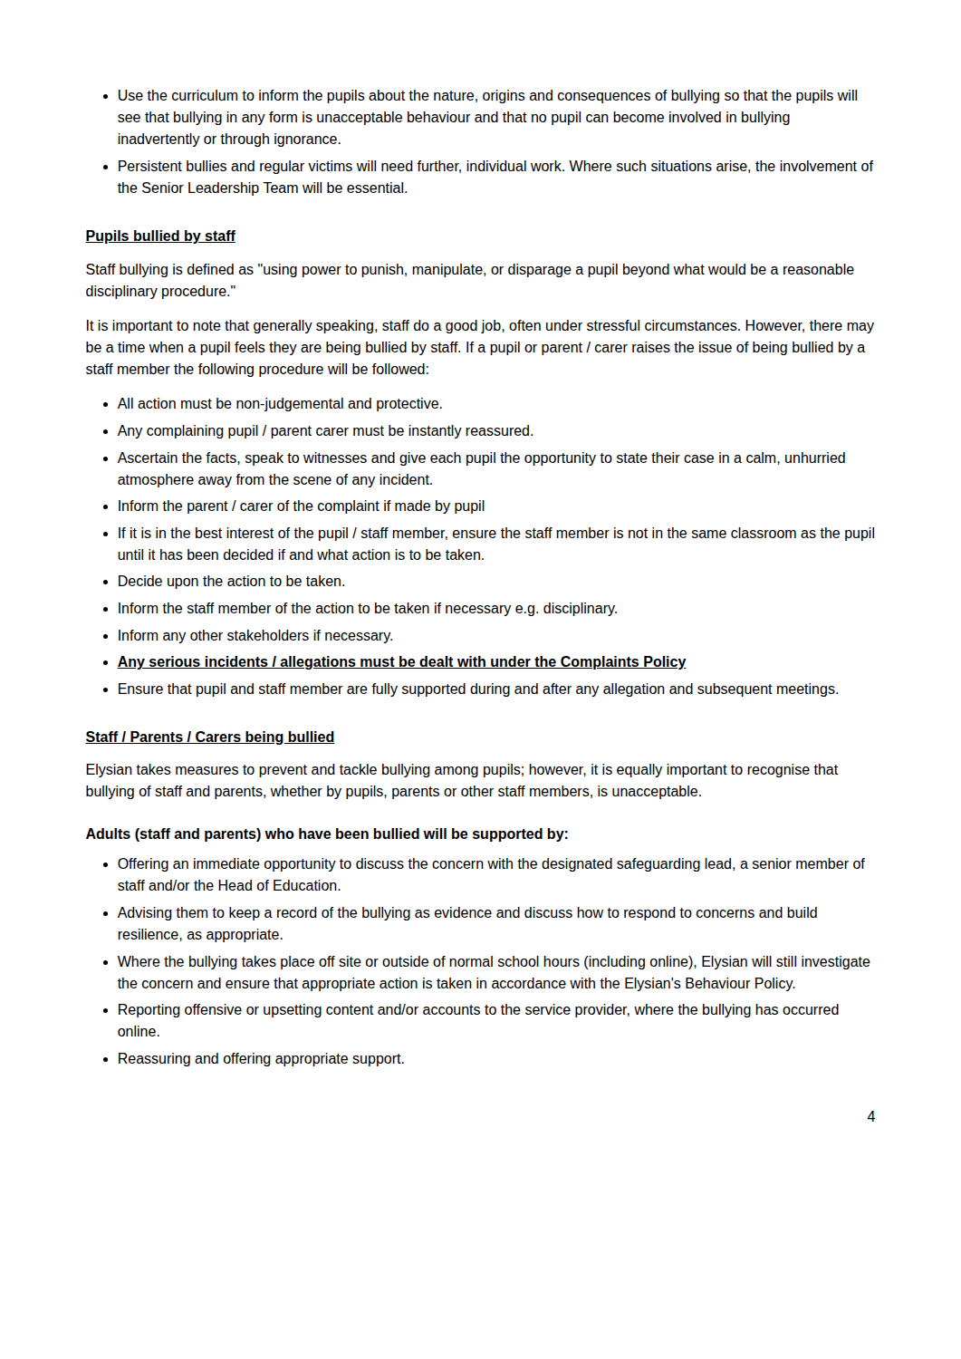Use the curriculum to inform the pupils about the nature, origins and consequences of bullying so that the pupils will see that bullying in any form is unacceptable behaviour and that no pupil can become involved in bullying inadvertently or through ignorance.
Persistent bullies and regular victims will need further, individual work. Where such situations arise, the involvement of the Senior Leadership Team will be essential.
Pupils bullied by staff
Staff bullying is defined as "using power to punish, manipulate, or disparage a pupil beyond what would be a reasonable disciplinary procedure."
It is important to note that generally speaking, staff do a good job, often under stressful circumstances. However, there may be a time when a pupil feels they are being bullied by staff. If a pupil or parent / carer raises the issue of being bullied by a staff member the following procedure will be followed:
All action must be non-judgemental and protective.
Any complaining pupil / parent carer must be instantly reassured.
Ascertain the facts, speak to witnesses and give each pupil the opportunity to state their case in a calm, unhurried atmosphere away from the scene of any incident.
Inform the parent / carer of the complaint if made by pupil
If it is in the best interest of the pupil / staff member, ensure the staff member is not in the same classroom as the pupil until it has been decided if and what action is to be taken.
Decide upon the action to be taken.
Inform the staff member of the action to be taken if necessary e.g. disciplinary.
Inform any other stakeholders if necessary.
Any serious incidents / allegations must be dealt with under the Complaints Policy
Ensure that pupil and staff member are fully supported during and after any allegation and subsequent meetings.
Staff / Parents / Carers being bullied
Elysian takes measures to prevent and tackle bullying among pupils; however, it is equally important to recognise that bullying of staff and parents, whether by pupils, parents or other staff members, is unacceptable.
Adults (staff and parents) who have been bullied will be supported by:
Offering an immediate opportunity to discuss the concern with the designated safeguarding lead, a senior member of staff and/or the Head of Education.
Advising them to keep a record of the bullying as evidence and discuss how to respond to concerns and build resilience, as appropriate.
Where the bullying takes place off site or outside of normal school hours (including online), Elysian will still investigate the concern and ensure that appropriate action is taken in accordance with the Elysian's Behaviour Policy.
Reporting offensive or upsetting content and/or accounts to the service provider, where the bullying has occurred online.
Reassuring and offering appropriate support.
4